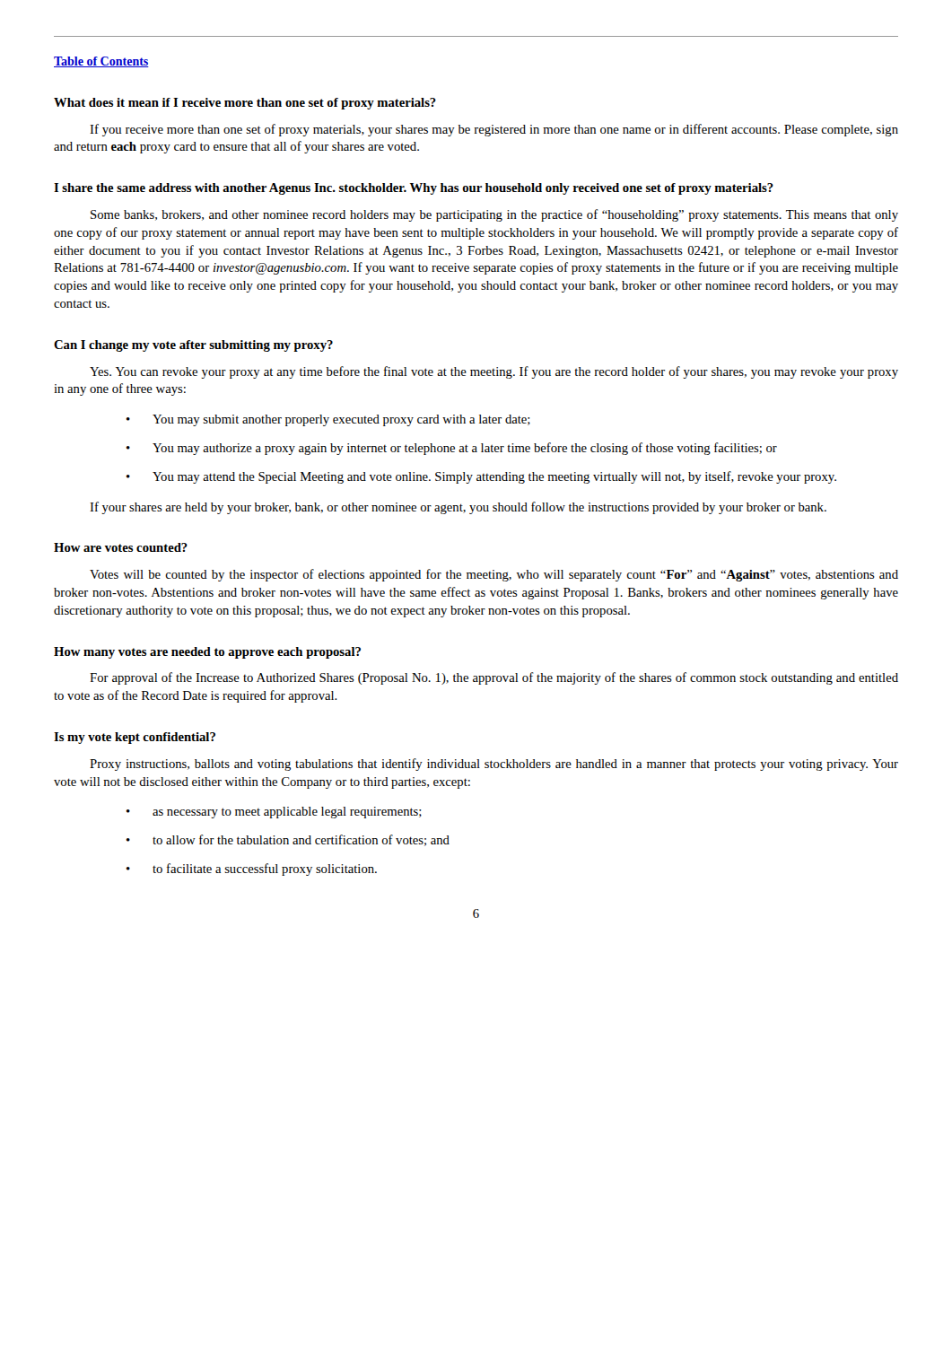Table of Contents
What does it mean if I receive more than one set of proxy materials?
If you receive more than one set of proxy materials, your shares may be registered in more than one name or in different accounts. Please complete, sign and return each proxy card to ensure that all of your shares are voted.
I share the same address with another Agenus Inc. stockholder. Why has our household only received one set of proxy materials?
Some banks, brokers, and other nominee record holders may be participating in the practice of “householding” proxy statements. This means that only one copy of our proxy statement or annual report may have been sent to multiple stockholders in your household. We will promptly provide a separate copy of either document to you if you contact Investor Relations at Agenus Inc., 3 Forbes Road, Lexington, Massachusetts 02421, or telephone or e-mail Investor Relations at 781-674-4400 or investor@agenusbio.com. If you want to receive separate copies of proxy statements in the future or if you are receiving multiple copies and would like to receive only one printed copy for your household, you should contact your bank, broker or other nominee record holders, or you may contact us.
Can I change my vote after submitting my proxy?
Yes. You can revoke your proxy at any time before the final vote at the meeting. If you are the record holder of your shares, you may revoke your proxy in any one of three ways:
You may submit another properly executed proxy card with a later date;
You may authorize a proxy again by internet or telephone at a later time before the closing of those voting facilities; or
You may attend the Special Meeting and vote online. Simply attending the meeting virtually will not, by itself, revoke your proxy.
If your shares are held by your broker, bank, or other nominee or agent, you should follow the instructions provided by your broker or bank.
How are votes counted?
Votes will be counted by the inspector of elections appointed for the meeting, who will separately count “For” and “Against” votes, abstentions and broker non-votes. Abstentions and broker non-votes will have the same effect as votes against Proposal 1. Banks, brokers and other nominees generally have discretionary authority to vote on this proposal; thus, we do not expect any broker non-votes on this proposal.
How many votes are needed to approve each proposal?
For approval of the Increase to Authorized Shares (Proposal No. 1), the approval of the majority of the shares of common stock outstanding and entitled to vote as of the Record Date is required for approval.
Is my vote kept confidential?
Proxy instructions, ballots and voting tabulations that identify individual stockholders are handled in a manner that protects your voting privacy. Your vote will not be disclosed either within the Company or to third parties, except:
as necessary to meet applicable legal requirements;
to allow for the tabulation and certification of votes; and
to facilitate a successful proxy solicitation.
6